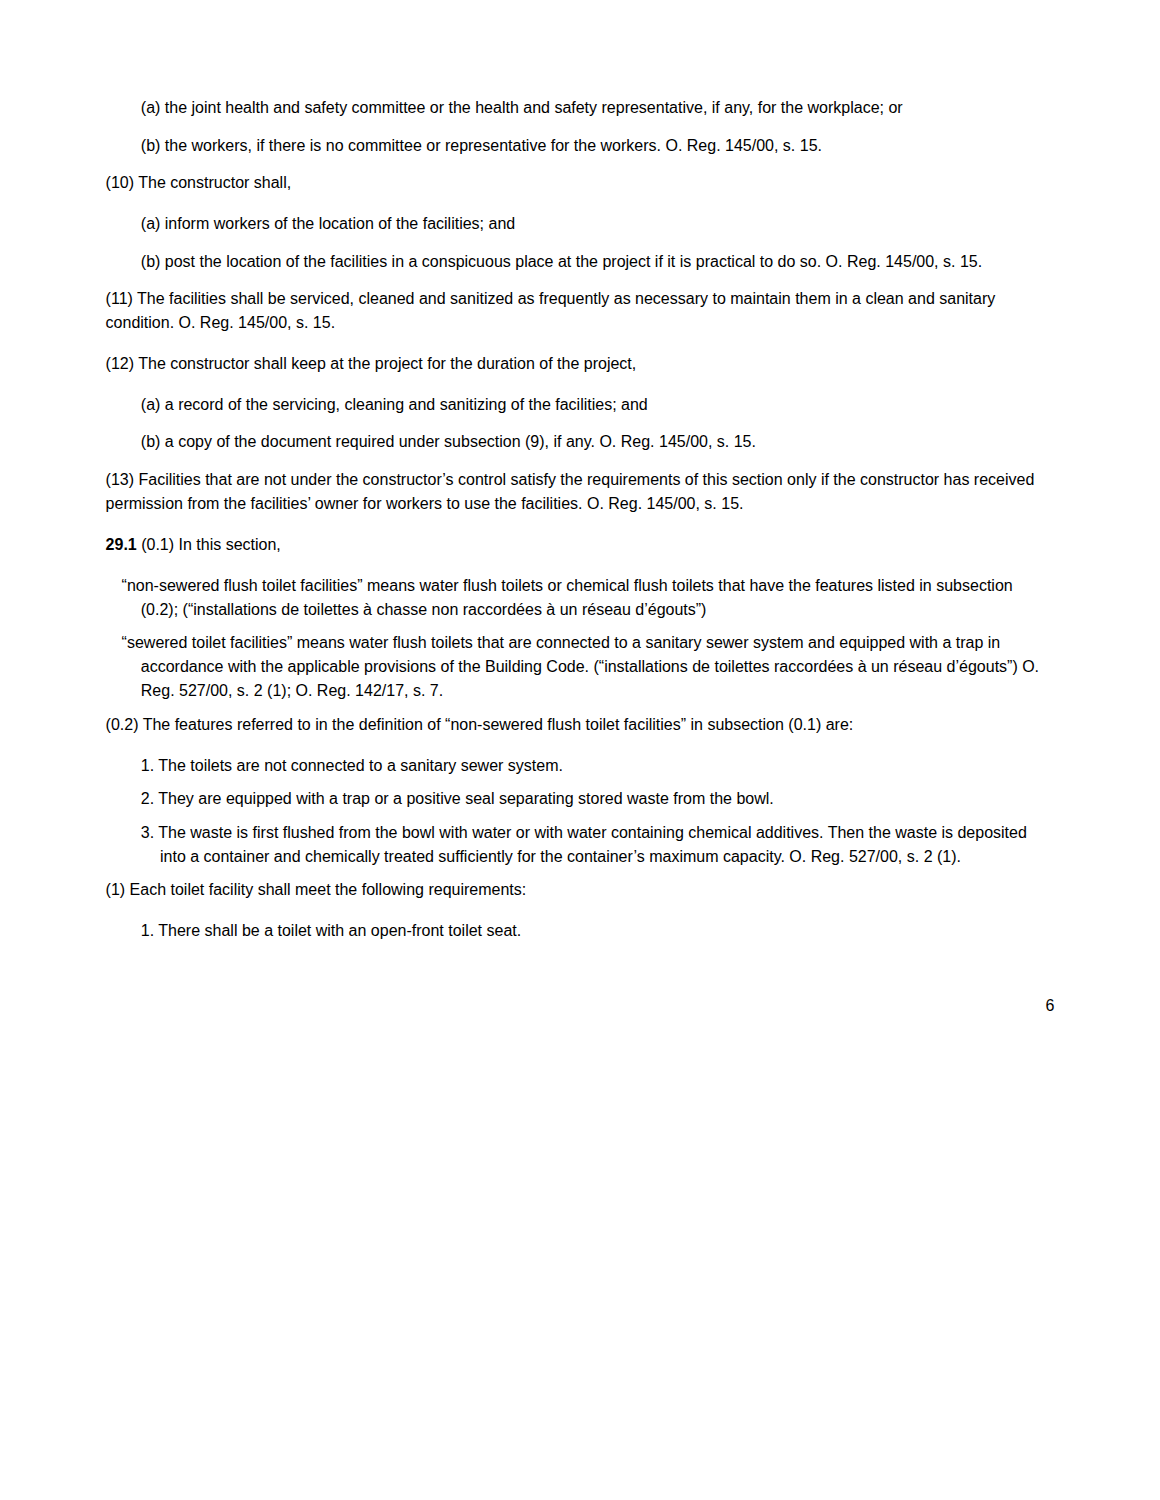(a) the joint health and safety committee or the health and safety representative, if any, for the workplace; or
(b) the workers, if there is no committee or representative for the workers. O. Reg. 145/00, s. 15.
(10) The constructor shall,
(a) inform workers of the location of the facilities; and
(b) post the location of the facilities in a conspicuous place at the project if it is practical to do so. O. Reg. 145/00, s. 15.
(11) The facilities shall be serviced, cleaned and sanitized as frequently as necessary to maintain them in a clean and sanitary condition. O. Reg. 145/00, s. 15.
(12) The constructor shall keep at the project for the duration of the project,
(a) a record of the servicing, cleaning and sanitizing of the facilities; and
(b) a copy of the document required under subsection (9), if any. O. Reg. 145/00, s. 15.
(13) Facilities that are not under the constructor’s control satisfy the requirements of this section only if the constructor has received permission from the facilities’ owner for workers to use the facilities. O. Reg. 145/00, s. 15.
29.1 (0.1) In this section,
“non-sewered flush toilet facilities” means water flush toilets or chemical flush toilets that have the features listed in subsection (0.2); (“installations de toilettes à chasse non raccordées à un réseau d’égouts”)
“sewered toilet facilities” means water flush toilets that are connected to a sanitary sewer system and equipped with a trap in accordance with the applicable provisions of the Building Code. (“installations de toilettes raccordées à un réseau d’égouts”) O. Reg. 527/00, s. 2 (1); O. Reg. 142/17, s. 7.
(0.2) The features referred to in the definition of “non-sewered flush toilet facilities” in subsection (0.1) are:
1. The toilets are not connected to a sanitary sewer system.
2. They are equipped with a trap or a positive seal separating stored waste from the bowl.
3. The waste is first flushed from the bowl with water or with water containing chemical additives. Then the waste is deposited into a container and chemically treated sufficiently for the container’s maximum capacity. O. Reg. 527/00, s. 2 (1).
(1) Each toilet facility shall meet the following requirements:
1. There shall be a toilet with an open-front toilet seat.
6